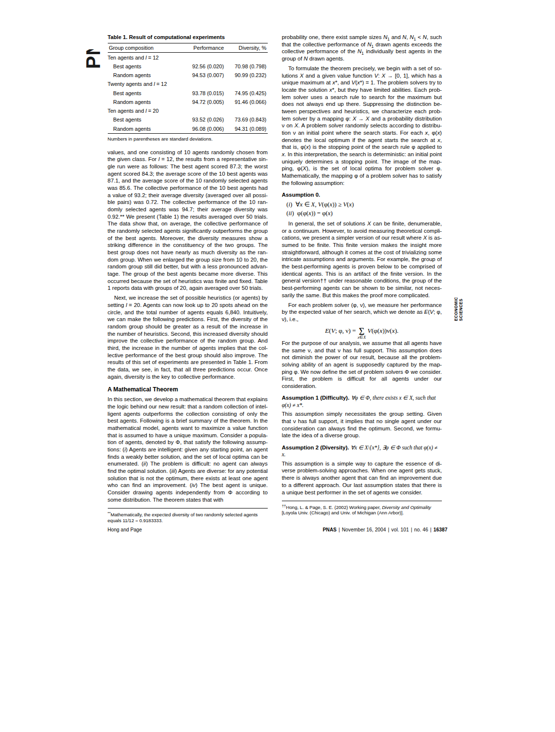PNAS
ECONOMIC
SCIENCES
Table 1. Result of computational experiments
| Group composition | Performance | Diversity, % |
| --- | --- | --- |
| Ten agents and l = 12 | | |
| Best agents | 92.56 (0.020) | 70.98 (0.798) |
| Random agents | 94.53 (0.007) | 90.99 (0.232) |
| Twenty agents and l = 12 | | |
| Best agents | 93.78 (0.015) | 74.95 (0.425) |
| Random agents | 94.72 (0.005) | 91.46 (0.066) |
| Ten agents and l = 20 | | |
| Best agents | 93.52 (0.026) | 73.69 (0.843) |
| Random agents | 96.08 (0.006) | 94.31 (0.089) |
Numbers in parentheses are standard deviations.
values, and one consisting of 10 agents randomly chosen from the given class. For l = 12, the results from a representative single run were as follows: The best agent scored 87.3; the worst agent scored 84.3; the average score of the 10 best agents was 87.1, and the average score of the 10 randomly selected agents was 85.6. The collective performance of the 10 best agents had a value of 93.2; their average diversity (averaged over all possible pairs) was 0.72. The collective performance of the 10 randomly selected agents was 94.7; their average diversity was 0.92.** We present (Table 1) the results averaged over 50 trials. The data show that, on average, the collective performance of the randomly selected agents significantly outperforms the group of the best agents. Moreover, the diversity measures show a striking difference in the constituency of the two groups. The best group does not have nearly as much diversity as the random group. When we enlarged the group size from 10 to 20, the random group still did better, but with a less pronounced advantage. The group of the best agents became more diverse. This occurred because the set of heuristics was finite and fixed. Table 1 reports data with groups of 20, again averaged over 50 trials.
Next, we increase the set of possible heuristics (or agents) by setting l = 20. Agents can now look up to 20 spots ahead on the circle, and the total number of agents equals 6,840. Intuitively, we can make the following predictions. First, the diversity of the random group should be greater as a result of the increase in the number of heuristics. Second, this increased diversity should improve the collective performance of the random group. And third, the increase in the number of agents implies that the collective performance of the best group should also improve. The results of this set of experiments are presented in Table 1. From the data, we see, in fact, that all three predictions occur. Once again, diversity is the key to collective performance.
A Mathematical Theorem
In this section, we develop a mathematical theorem that explains the logic behind our new result: that a random collection of intelligent agents outperforms the collection consisting of only the best agents. Following is a brief summary of the theorem. In the mathematical model, agents want to maximize a value function that is assumed to have a unique maximum. Consider a population of agents, denoted by Φ, that satisfy the following assumptions: (i) Agents are intelligent: given any starting point, an agent finds a weakly better solution, and the set of local optima can be enumerated. (ii) The problem is difficult: no agent can always find the optimal solution. (iii) Agents are diverse: for any potential solution that is not the optimum, there exists at least one agent who can find an improvement. (iv) The best agent is unique. Consider drawing agents independently from Φ according to some distribution. The theorem states that with
**Mathematically, the expected diversity of two randomly selected agents equals 11/12 = 0.9183333.
probability one, there exist sample sizes N1 and N, N1 < N, such that the collective performance of N1 drawn agents exceeds the collective performance of the N1 individually best agents in the group of N drawn agents.
To formulate the theorem precisely, we begin with a set of solutions X and a given value function V: X → [0, 1], which has a unique maximum at x*, and V(x*) = 1. The problem solvers try to locate the solution x*, but they have limited abilities. Each problem solver uses a search rule to search for the maximum but does not always end up there. Suppressing the distinction between perspectives and heuristics, we characterize each problem solver by a mapping φ: X → X and a probability distribution ν on X. A problem solver randomly selects according to distribution ν an initial point where the search starts. For each x, φ(x) denotes the local optimum if the agent starts the search at x, that is, φ(x) is the stopping point of the search rule φ applied to x. In this interpretation, the search is deterministic: an initial point uniquely determines a stopping point. The image of the mapping, φ(X), is the set of local optima for problem solver φ. Mathematically, the mapping φ of a problem solver has to satisfy the following assumption:
Assumption 0.
(i) ∀x ∈ X, V(φ(x)) ≥ V(x)
(ii) φ(φ(x)) = φ(x)
In general, the set of solutions X can be finite, denumerable, or a continuum. However, to avoid measuring theoretical complications, we present a simpler version of our result where X is assumed to be finite. This finite version makes the insight more straightforward, although it comes at the cost of trivializing some intricate assumptions and arguments. For example, the group of the best-performing agents is proven below to be comprised of identical agents. This is an artifact of the finite version. In the general version†† under reasonable conditions, the group of the best-performing agents can be shown to be similar, not necessarily the same. But this makes the proof more complicated.
For each problem solver (φ, ν), we measure her performance by the expected value of her search, which we denote as E(V; φ, ν), i.e.,
E(V; φ, ν) = Σx∈X V(φ(x))ν(x).
For the purpose of our analysis, we assume that all agents have the same ν, and that ν has full support. This assumption does not diminish the power of our result, because all the problem-solving ability of an agent is supposedly captured by the mapping φ. We now define the set of problem solvers Φ we consider. First, the problem is difficult for all agents under our consideration.
Assumption 1 (Difficulty). ∀φ ∈ Φ, there exists x ∈ X, such that φ(x) ≠ x*.
This assumption simply necessitates the group setting. Given that ν has full support, it implies that no single agent under our consideration can always find the optimum. Second, we formulate the idea of a diverse group.
Assumption 2 (Diversity). ∀x ∈ X\{x*}, ∃φ ∈ Φ such that φ(x) ≠ x.
This assumption is a simple way to capture the essence of diverse problem-solving approaches. When one agent gets stuck, there is always another agent that can find an improvement due to a different approach. Our last assumption states that there is a unique best performer in the set of agents we consider.
††Hong, L. & Page, S. E. (2002) Working paper, Diversity and Optimality [Loyola Univ. (Chicago) and Univ. of Michigan (Ann Arbor)].
Hong and Page
PNAS|November 16, 2004|vol. 101|no. 46|16387